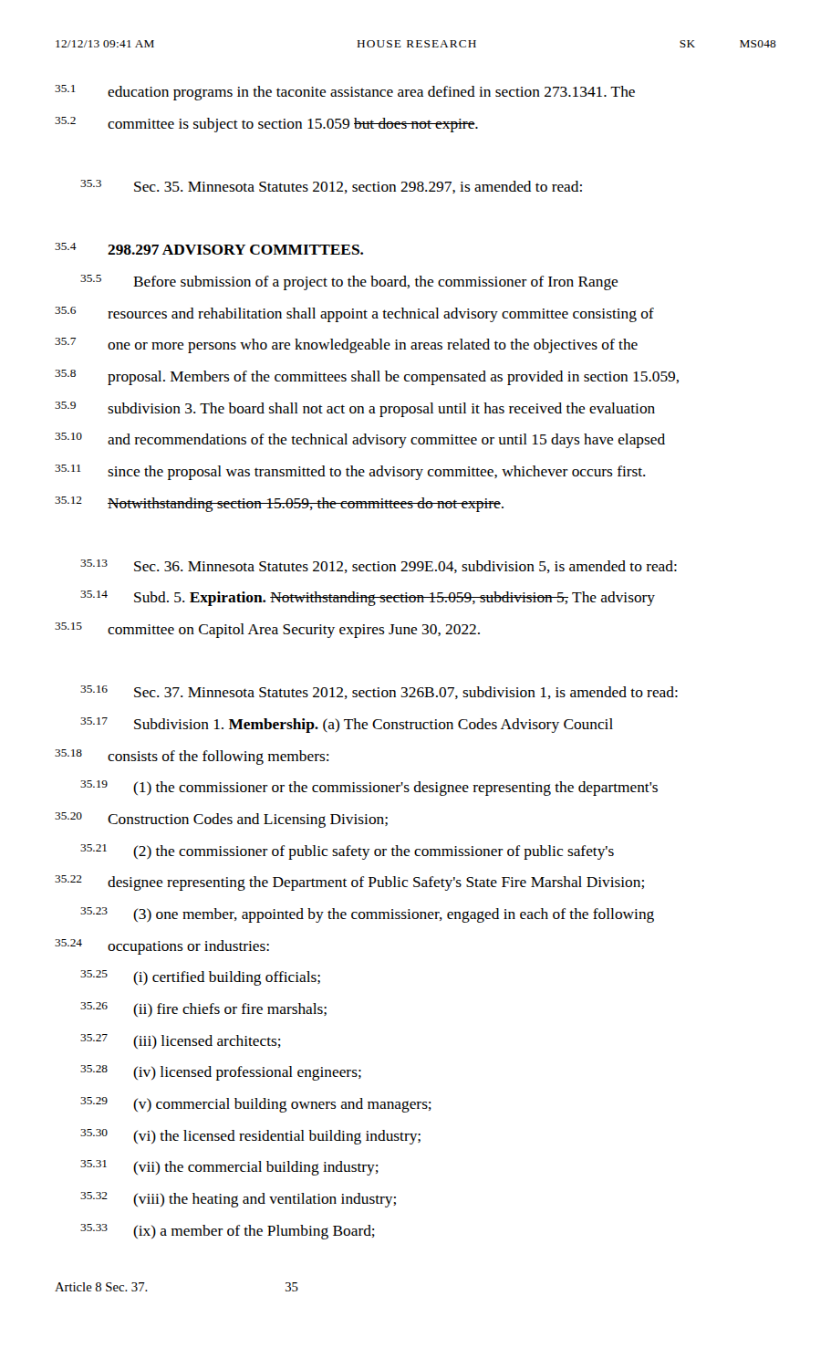12/12/13 09:41 AM
HOUSE RESEARCH
SK MS048
35.1education programs in the taconite assistance area defined in section 273.1341. The
35.2committee is subject to section 15.059 but does not expire.
35.3 Sec. 35. Minnesota Statutes 2012, section 298.297, is amended to read:
35.4298.297 ADVISORY COMMITTEES.
35.5 Before submission of a project to the board, the commissioner of Iron Range
35.6resources and rehabilitation shall appoint a technical advisory committee consisting of
35.7one or more persons who are knowledgeable in areas related to the objectives of the
35.8proposal. Members of the committees shall be compensated as provided in section 15.059,
35.9subdivision 3. The board shall not act on a proposal until it has received the evaluation
35.10and recommendations of the technical advisory committee or until 15 days have elapsed
35.11since the proposal was transmitted to the advisory committee, whichever occurs first.
35.12 Notwithstanding section 15.059, the committees do not expire.
35.13 Sec. 36. Minnesota Statutes 2012, section 299E.04, subdivision 5, is amended to read:
35.14 Subd. 5. Expiration. Notwithstanding section 15.059, subdivision 5, The advisory
35.15committee on Capitol Area Security expires June 30, 2022.
35.16 Sec. 37. Minnesota Statutes 2012, section 326B.07, subdivision 1, is amended to read:
35.17 Subdivision 1. Membership. (a) The Construction Codes Advisory Council
35.18consists of the following members:
35.19(1) the commissioner or the commissioner's designee representing the department's
35.20 Construction Codes and Licensing Division;
35.21(2) the commissioner of public safety or the commissioner of public safety's
35.22designee representing the Department of Public Safety's State Fire Marshal Division;
35.23(3) one member, appointed by the commissioner, engaged in each of the following
35.24occupations or industries:
35.25(i) certified building officials;
35.26(ii) fire chiefs or fire marshals;
35.27(iii) licensed architects;
35.28(iv) licensed professional engineers;
35.29(v) commercial building owners and managers;
35.30(vi) the licensed residential building industry;
35.31(vii) the commercial building industry;
35.32(viii) the heating and ventilation industry;
35.33(ix) a member of the Plumbing Board;
Article 8 Sec. 37. 35